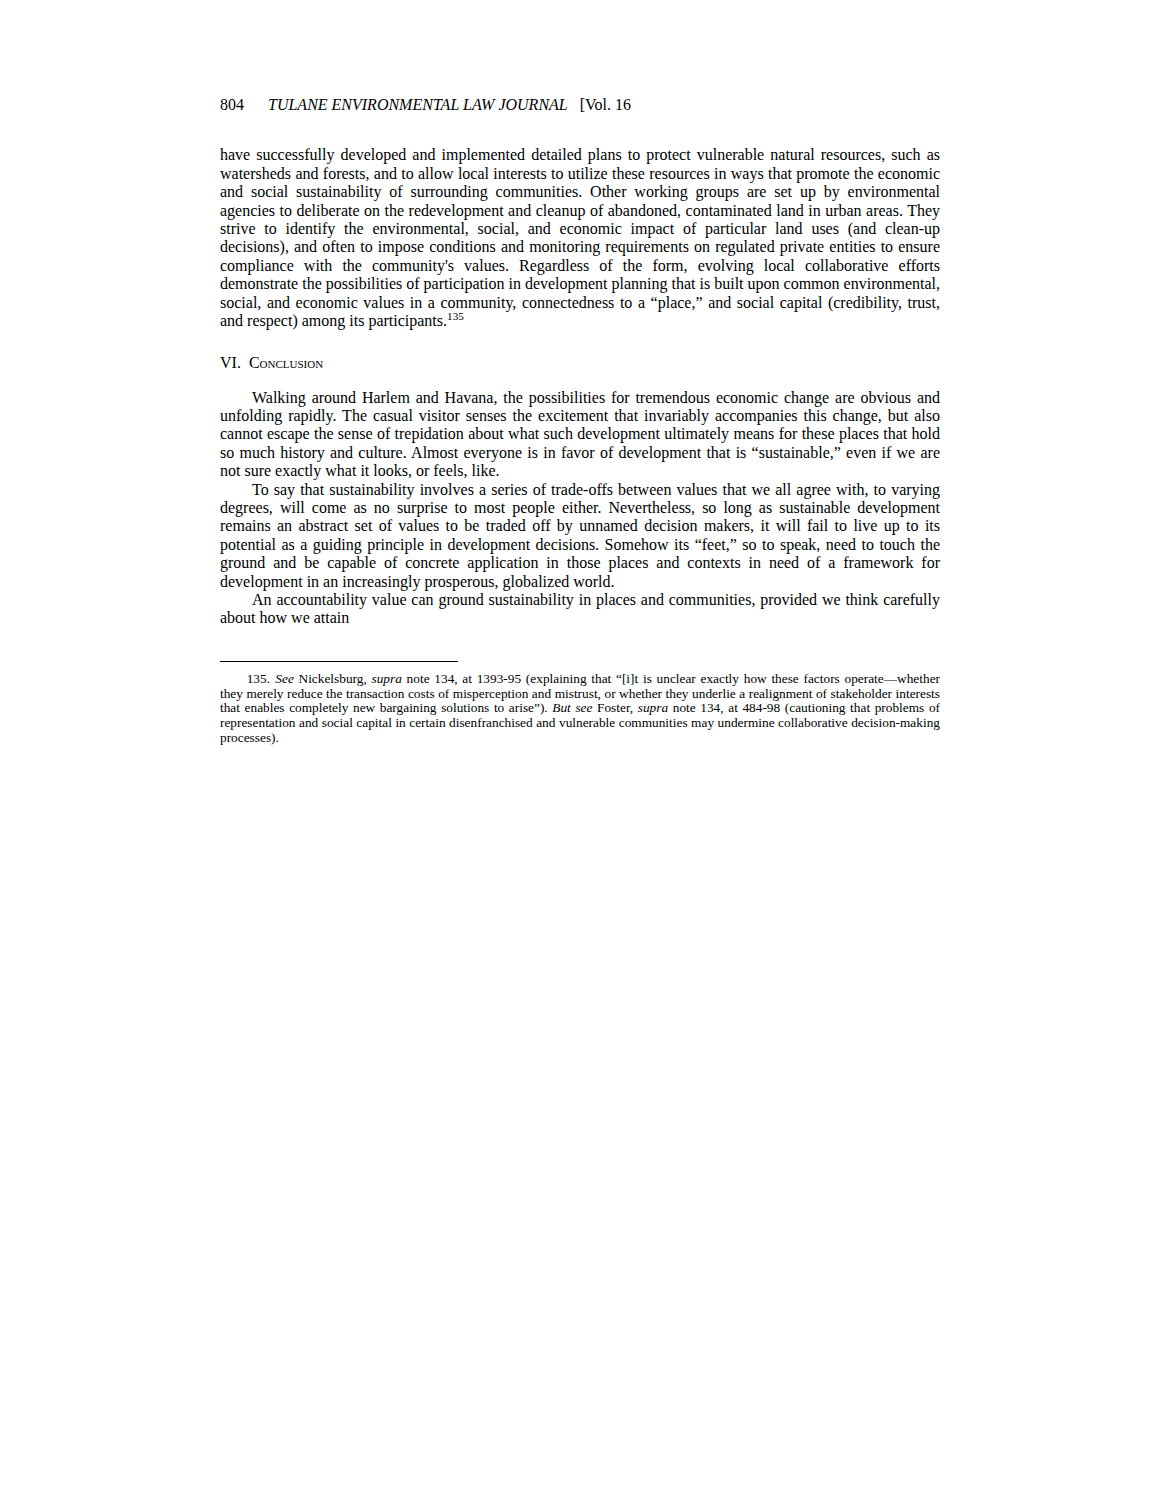804 TULANE ENVIRONMENTAL LAW JOURNAL [Vol. 16
have successfully developed and implemented detailed plans to protect vulnerable natural resources, such as watersheds and forests, and to allow local interests to utilize these resources in ways that promote the economic and social sustainability of surrounding communities. Other working groups are set up by environmental agencies to deliberate on the redevelopment and cleanup of abandoned, contaminated land in urban areas. They strive to identify the environmental, social, and economic impact of particular land uses (and clean-up decisions), and often to impose conditions and monitoring requirements on regulated private entities to ensure compliance with the community's values. Regardless of the form, evolving local collaborative efforts demonstrate the possibilities of participation in development planning that is built upon common environmental, social, and economic values in a community, connectedness to a “place,” and social capital (credibility, trust, and respect) among its participants.135
VI. Conclusion
Walking around Harlem and Havana, the possibilities for tremendous economic change are obvious and unfolding rapidly. The casual visitor senses the excitement that invariably accompanies this change, but also cannot escape the sense of trepidation about what such development ultimately means for these places that hold so much history and culture. Almost everyone is in favor of development that is “sustainable,” even if we are not sure exactly what it looks, or feels, like.
To say that sustainability involves a series of trade-offs between values that we all agree with, to varying degrees, will come as no surprise to most people either. Nevertheless, so long as sustainable development remains an abstract set of values to be traded off by unnamed decision makers, it will fail to live up to its potential as a guiding principle in development decisions. Somehow its “feet,” so to speak, need to touch the ground and be capable of concrete application in those places and contexts in need of a framework for development in an increasingly prosperous, globalized world.
An accountability value can ground sustainability in places and communities, provided we think carefully about how we attain
135. See Nickelsburg, supra note 134, at 1393-95 (explaining that “[i]t is unclear exactly how these factors operate—whether they merely reduce the transaction costs of misperception and mistrust, or whether they underlie a realignment of stakeholder interests that enables completely new bargaining solutions to arise”). But see Foster, supra note 134, at 484-98 (cautioning that problems of representation and social capital in certain disenfranchised and vulnerable communities may undermine collaborative decision-making processes).